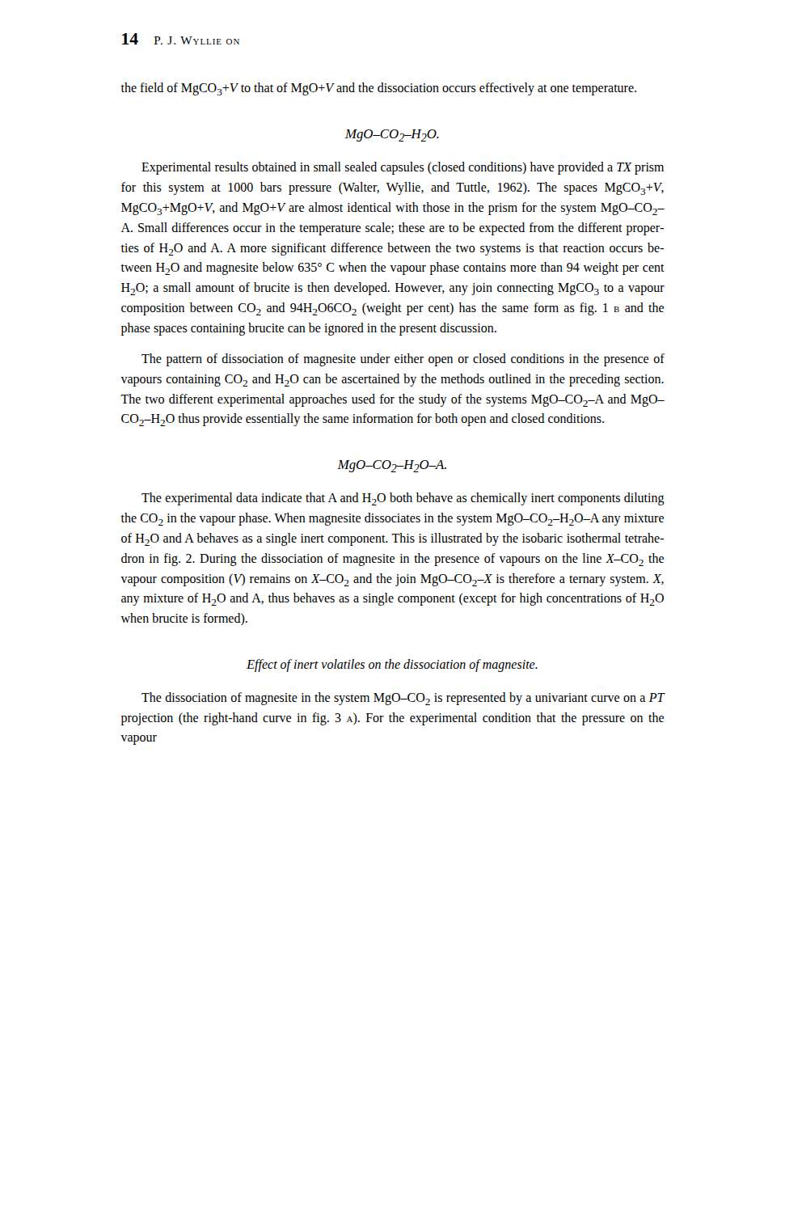14 P. J. Wyllie on
the field of MgCO3+V to that of MgO+V and the dissociation occurs effectively at one temperature.
MgO–CO2–H2O.
Experimental results obtained in small sealed capsules (closed conditions) have provided a TX prism for this system at 1000 bars pressure (Walter, Wyllie, and Tuttle, 1962). The spaces MgCO3+V, MgCO3+MgO+V, and MgO+V are almost identical with those in the prism for the system MgO–CO2–A. Small differences occur in the temperature scale; these are to be expected from the different properties of H2O and A. A more significant difference between the two systems is that reaction occurs between H2O and magnesite below 635° C when the vapour phase contains more than 94 weight per cent H2O; a small amount of brucite is then developed. However, any join connecting MgCO3 to a vapour composition between CO2 and 94H2O6CO2 (weight per cent) has the same form as fig. 1 b and the phase spaces containing brucite can be ignored in the present discussion.
The pattern of dissociation of magnesite under either open or closed conditions in the presence of vapours containing CO2 and H2O can be ascertained by the methods outlined in the preceding section. The two different experimental approaches used for the study of the systems MgO–CO2–A and MgO–CO2–H2O thus provide essentially the same information for both open and closed conditions.
MgO–CO2–H2O–A.
The experimental data indicate that A and H2O both behave as chemically inert components diluting the CO2 in the vapour phase. When magnesite dissociates in the system MgO–CO2–H2O–A any mixture of H2O and A behaves as a single inert component. This is illustrated by the isobaric isothermal tetrahedron in fig. 2. During the dissociation of magnesite in the presence of vapours on the line X–CO2 the vapour composition (V) remains on X–CO2 and the join MgO–CO2–X is therefore a ternary system. X, any mixture of H2O and A, thus behaves as a single component (except for high concentrations of H2O when brucite is formed).
Effect of inert volatiles on the dissociation of magnesite.
The dissociation of magnesite in the system MgO–CO2 is represented by a univariant curve on a PT projection (the right-hand curve in fig. 3 a). For the experimental condition that the pressure on the vapour